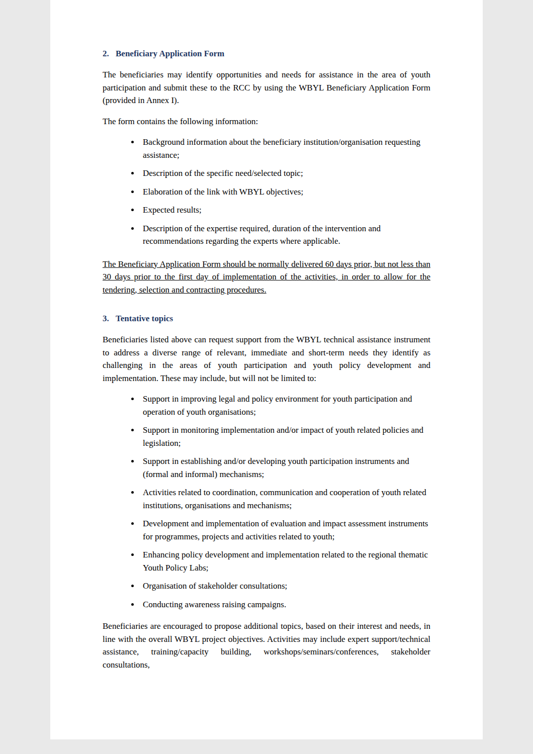2. Beneficiary Application Form
The beneficiaries may identify opportunities and needs for assistance in the area of youth participation and submit these to the RCC by using the WBYL Beneficiary Application Form (provided in Annex I).
The form contains the following information:
Background information about the beneficiary institution/organisation requesting assistance;
Description of the specific need/selected topic;
Elaboration of the link with WBYL objectives;
Expected results;
Description of the expertise required, duration of the intervention and recommendations regarding the experts where applicable.
The Beneficiary Application Form should be normally delivered 60 days prior, but not less than 30 days prior to the first day of implementation of the activities, in order to allow for the tendering, selection and contracting procedures.
3. Tentative topics
Beneficiaries listed above can request support from the WBYL technical assistance instrument to address a diverse range of relevant, immediate and short-term needs they identify as challenging in the areas of youth participation and youth policy development and implementation. These may include, but will not be limited to:
Support in improving legal and policy environment for youth participation and operation of youth organisations;
Support in monitoring implementation and/or impact of youth related policies and legislation;
Support in establishing and/or developing youth participation instruments and (formal and informal) mechanisms;
Activities related to coordination, communication and cooperation of youth related institutions, organisations and mechanisms;
Development and implementation of evaluation and impact assessment instruments for programmes, projects and activities related to youth;
Enhancing policy development and implementation related to the regional thematic Youth Policy Labs;
Organisation of stakeholder consultations;
Conducting awareness raising campaigns.
Beneficiaries are encouraged to propose additional topics, based on their interest and needs, in line with the overall WBYL project objectives. Activities may include expert support/technical assistance, training/capacity building, workshops/seminars/conferences, stakeholder consultations,